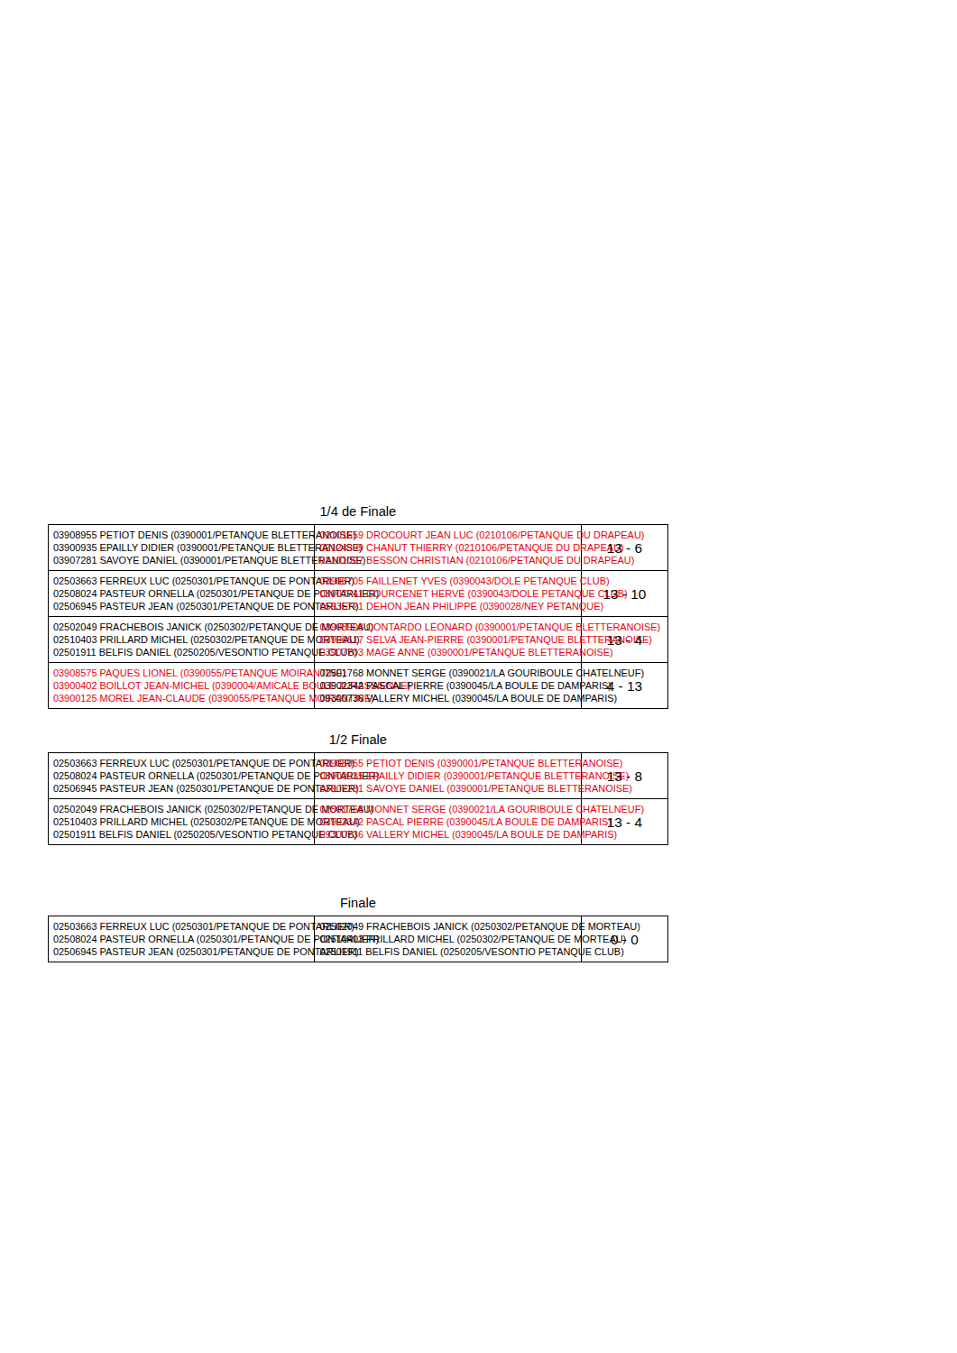1/4 de Finale
| 03908955 PETIOT DENIS (0390001/PETANQUE BLETTERANOISE) 03900935 EPAILLY DIDIER (0390001/PETANQUE BLETTERANOISE) 03907281 SAVOYE DANIEL (0390001/PETANQUE BLETTERANOISE) | 02101659 DROCOURT JEAN LUC (0210106/PETANQUE DU DRAPEAU) 02124399 CHANUT THIERRY (0210106/PETANQUE DU DRAPEAU) 02101097 BESSON CHRISTIAN (0210106/PETANQUE DU DRAPEAU) | 13 - 6 |
| 02503663 FERREUX LUC (0250301/PETANQUE DE PONTARLIER) 02508024 PASTEUR ORNELLA (0250301/PETANQUE DE PONTARLIER) 02506945 PASTEUR JEAN (0250301/PETANQUE DE PONTARLIER) | 03906705 FAILLENET YVES (0390043/DOLE PETANQUE CLUB) 03907741 COURCENET HERVÉ (0390043/DOLE PETANQUE CLUB) 05935721 DEHON JEAN PHILIPPE (0390028/NEY PETANQUE) | 13 - 10 |
| 02502049 FRACHEBOIS JANICK (0250302/PETANQUE DE MORTEAU) 02510403 PRILLARD MICHEL (0250302/PETANQUE DE MORTEAU) 02501911 BELFIS DANIEL (0250205/VESONTIO PETANQUE CLUB) | 03908908 CONTARDO LÉONARD (0390001/PETANQUE BLETTERANOISE) 03906617 SELVA JEAN-PIERRE (0390001/PETANQUE BLETTERANOISE) 03907703 MAGE ANNE (0390001/PETANQUE BLETTERANOISE) | 13 - 4 |
| 03908575 PAQUES LIONEL (0390055/PETANQUE MOIRANTINE) 03900402 BOILLOT JEAN-MICHEL (0390004/AMICALE BOULE JURASSIENNE) 03900125 MOREL JEAN-CLAUDE (0390055/PETANQUE MOIRANTINE) | 02501768 MONNET SERGE (0390021/LA GOURIBOULE CHATELNEUF) 03902342 PASCAL PIERRE (0390045/LA BOULE DE DAMPARIS) 09300736 VALLERY MICHEL (0390045/LA BOULE DE DAMPARIS) | 4 - 13 |
1/2 Finale
| 02503663 FERREUX LUC (0250301/PETANQUE DE PONTARLIER) 02508024 PASTEUR ORNELLA (0250301/PETANQUE DE PONTARLIER) 02506945 PASTEUR JEAN (0250301/PETANQUE DE PONTARLIER) | 03908955 PETIOT DENIS (0390001/PETANQUE BLETTERANOISE) 03900935 EPAILLY DIDIER (0390001/PETANQUE BLETTERANOISE) 03907281 SAVOYE DANIEL (0390001/PETANQUE BLETTERANOISE) | 13 - 8 |
| 02502049 FRACHEBOIS JANICK (0250302/PETANQUE DE MORTEAU) 02510403 PRILLARD MICHEL (0250302/PETANQUE DE MORTEAU) 02501911 BELFIS DANIEL (0250205/VESONTIO PETANQUE CLUB) | 02501768 MONNET SERGE (0390021/LA GOURIBOULE CHATELNEUF) 03902342 PASCAL PIERRE (0390045/LA BOULE DE DAMPARIS) 09300736 VALLERY MICHEL (0390045/LA BOULE DE DAMPARIS) | 13 - 4 |
Finale
| 02503663 FERREUX LUC (0250301/PETANQUE DE PONTARLIER) 02508024 PASTEUR ORNELLA (0250301/PETANQUE DE PONTARLIER) 02506945 PASTEUR JEAN (0250301/PETANQUE DE PONTARLIER) | 02502049 FRACHEBOIS JANICK (0250302/PETANQUE DE MORTEAU) 02510403 PRILLARD MICHEL (0250302/PETANQUE DE MORTEAU) 02501911 BELFIS DANIEL (0250205/VESONTIO PETANQUE CLUB) | 0 - 0 |